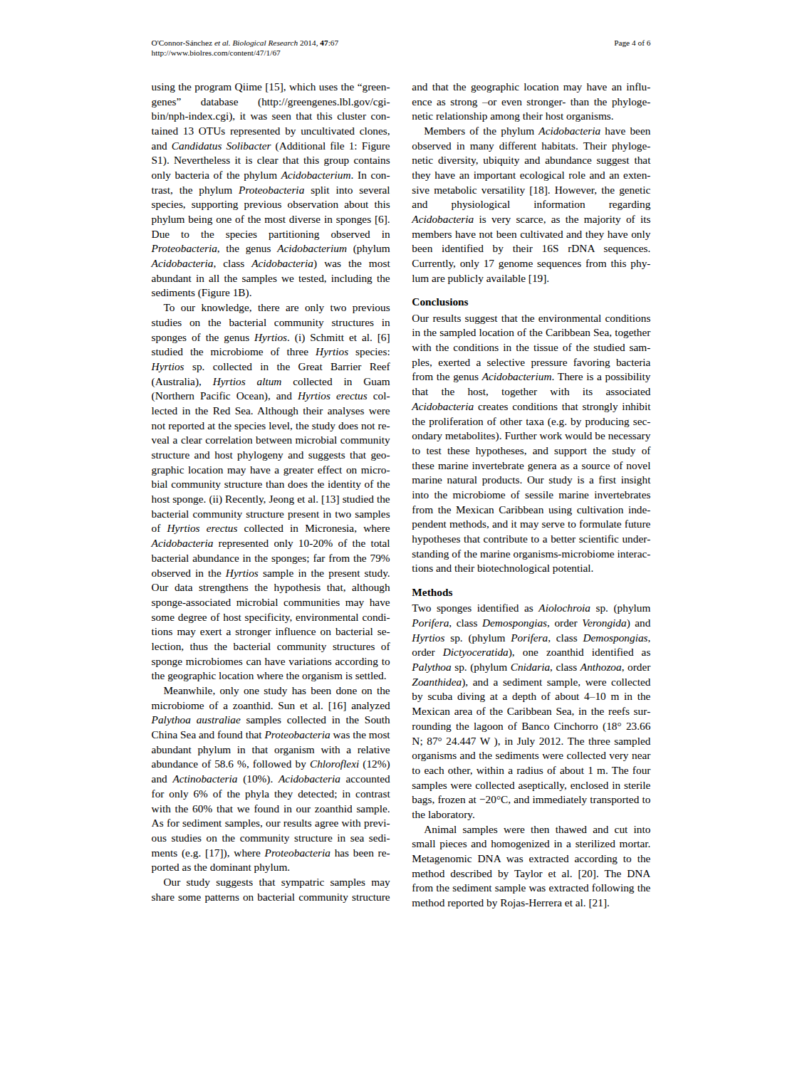O'Connor-Sánchez et al. Biological Research 2014, 47:67
http://www.biolres.com/content/47/1/67
Page 4 of 6
using the program Qiime [15], which uses the “greengenes” database (http://greengenes.lbl.gov/cgi-bin/nph-index.cgi), it was seen that this cluster contained 13 OTUs represented by uncultivated clones, and Candidatus Solibacter (Additional file 1: Figure S1). Nevertheless it is clear that this group contains only bacteria of the phylum Acidobacterium. In contrast, the phylum Proteobacteria split into several species, supporting previous observation about this phylum being one of the most diverse in sponges [6]. Due to the species partitioning observed in Proteobacteria, the genus Acidobacterium (phylum Acidobacteria, class Acidobacteria) was the most abundant in all the samples we tested, including the sediments (Figure 1B).
To our knowledge, there are only two previous studies on the bacterial community structures in sponges of the genus Hyrtios. (i) Schmitt et al. [6] studied the microbiome of three Hyrtios species: Hyrtios sp. collected in the Great Barrier Reef (Australia), Hyrtios altum collected in Guam (Northern Pacific Ocean), and Hyrtios erectus collected in the Red Sea. Although their analyses were not reported at the species level, the study does not reveal a clear correlation between microbial community structure and host phylogeny and suggests that geographic location may have a greater effect on microbial community structure than does the identity of the host sponge. (ii) Recently, Jeong et al. [13] studied the bacterial community structure present in two samples of Hyrtios erectus collected in Micronesia, where Acidobacteria represented only 10-20% of the total bacterial abundance in the sponges; far from the 79% observed in the Hyrtios sample in the present study. Our data strengthens the hypothesis that, although sponge-associated microbial communities may have some degree of host specificity, environmental conditions may exert a stronger influence on bacterial selection, thus the bacterial community structures of sponge microbiomes can have variations according to the geographic location where the organism is settled.
Meanwhile, only one study has been done on the microbiome of a zoanthid. Sun et al. [16] analyzed Palythoa australiae samples collected in the South China Sea and found that Proteobacteria was the most abundant phylum in that organism with a relative abundance of 58.6 %, followed by Chloroflexi (12%) and Actinobacteria (10%). Acidobacteria accounted for only 6% of the phyla they detected; in contrast with the 60% that we found in our zoanthid sample. As for sediment samples, our results agree with previous studies on the community structure in sea sediments (e.g. [17]), where Proteobacteria has been reported as the dominant phylum.
Our study suggests that sympatric samples may share some patterns on bacterial community structure and that the geographic location may have an influence as strong –or even stronger- than the phylogenetic relationship among their host organisms.
Members of the phylum Acidobacteria have been observed in many different habitats. Their phylogenetic diversity, ubiquity and abundance suggest that they have an important ecological role and an extensive metabolic versatility [18]. However, the genetic and physiological information regarding Acidobacteria is very scarce, as the majority of its members have not been cultivated and they have only been identified by their 16S rDNA sequences. Currently, only 17 genome sequences from this phylum are publicly available [19].
Conclusions
Our results suggest that the environmental conditions in the sampled location of the Caribbean Sea, together with the conditions in the tissue of the studied samples, exerted a selective pressure favoring bacteria from the genus Acidobacterium. There is a possibility that the host, together with its associated Acidobacteria creates conditions that strongly inhibit the proliferation of other taxa (e.g. by producing secondary metabolites). Further work would be necessary to test these hypotheses, and support the study of these marine invertebrate genera as a source of novel marine natural products. Our study is a first insight into the microbiome of sessile marine invertebrates from the Mexican Caribbean using cultivation independent methods, and it may serve to formulate future hypotheses that contribute to a better scientific understanding of the marine organisms-microbiome interactions and their biotechnological potential.
Methods
Two sponges identified as Aiolochroia sp. (phylum Porifera, class Demospongias, order Verongida) and Hyrtios sp. (phylum Porifera, class Demospongias, order Dictyoceratida), one zoanthid identified as Palythoa sp. (phylum Cnidaria, class Anthozoa, order Zoanthidea), and a sediment sample, were collected by scuba diving at a depth of about 4–10 m in the Mexican area of the Caribbean Sea, in the reefs surrounding the lagoon of Banco Cinchorro (18° 23.66 N; 87° 24.447 W ), in July 2012. The three sampled organisms and the sediments were collected very near to each other, within a radius of about 1 m. The four samples were collected aseptically, enclosed in sterile bags, frozen at −20°C, and immediately transported to the laboratory.
Animal samples were then thawed and cut into small pieces and homogenized in a sterilized mortar. Metagenomic DNA was extracted according to the method described by Taylor et al. [20]. The DNA from the sediment sample was extracted following the method reported by Rojas-Herrera et al. [21].